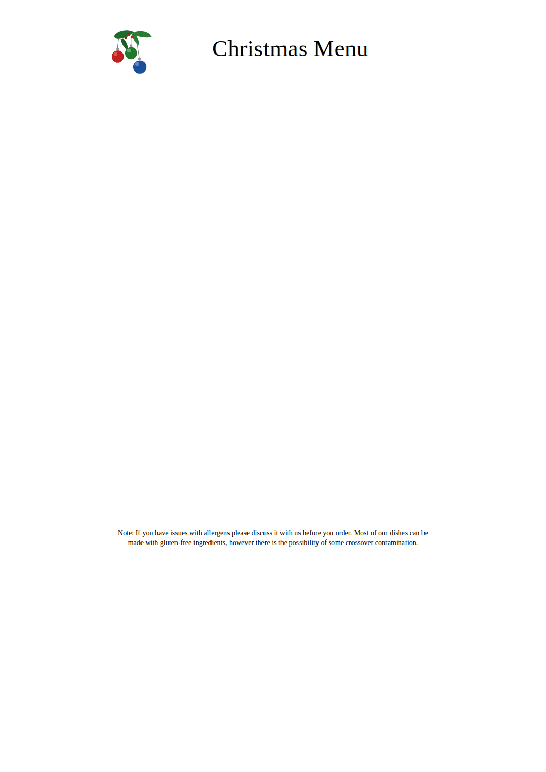Christmas Menu
Note: If you have issues with allergens please discuss it with us before you order. Most of our dishes can be made with gluten-free ingredients, however there is the possibility of some crossover contamination.